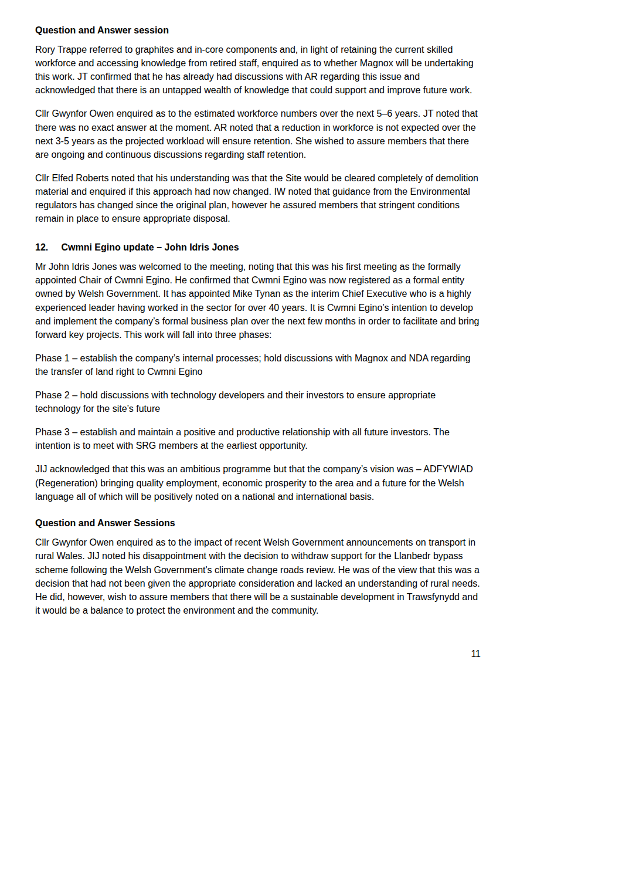Question and Answer session
Rory Trappe referred to graphites and in-core components and, in light of retaining the current skilled workforce and accessing knowledge from retired staff, enquired as to whether Magnox will be undertaking this work. JT confirmed that he has already had discussions with AR regarding this issue and acknowledged that there is an untapped wealth of knowledge that could support and improve future work.
Cllr Gwynfor Owen enquired as to the estimated workforce numbers over the next 5–6 years. JT noted that there was no exact answer at the moment. AR noted that a reduction in workforce is not expected over the next 3-5 years as the projected workload will ensure retention. She wished to assure members that there are ongoing and continuous discussions regarding staff retention.
Cllr Elfed Roberts noted that his understanding was that the Site would be cleared completely of demolition material and enquired if this approach had now changed. IW noted that guidance from the Environmental regulators has changed since the original plan, however he assured members that stringent conditions remain in place to ensure appropriate disposal.
12. Cwmni Egino update – John Idris Jones
Mr John Idris Jones was welcomed to the meeting, noting that this was his first meeting as the formally appointed Chair of Cwmni Egino. He confirmed that Cwmni Egino was now registered as a formal entity owned by Welsh Government. It has appointed Mike Tynan as the interim Chief Executive who is a highly experienced leader having worked in the sector for over 40 years. It is Cwmni Egino’s intention to develop and implement the company’s formal business plan over the next few months in order to facilitate and bring forward key projects. This work will fall into three phases:
Phase 1 – establish the company’s internal processes; hold discussions with Magnox and NDA regarding the transfer of land right to Cwmni Egino
Phase 2 – hold discussions with technology developers and their investors to ensure appropriate technology for the site’s future
Phase 3 – establish and maintain a positive and productive relationship with all future investors. The intention is to meet with SRG members at the earliest opportunity.
JIJ acknowledged that this was an ambitious programme but that the company’s vision was – ADFYWIAD (Regeneration) bringing quality employment, economic prosperity to the area and a future for the Welsh language all of which will be positively noted on a national and international basis.
Question and Answer Sessions
Cllr Gwynfor Owen enquired as to the impact of recent Welsh Government announcements on transport in rural Wales. JIJ noted his disappointment with the decision to withdraw support for the Llanbedr bypass scheme following the Welsh Government's climate change roads review. He was of the view that this was a decision that had not been given the appropriate consideration and lacked an understanding of rural needs. He did, however, wish to assure members that there will be a sustainable development in Trawsfynydd and it would be a balance to protect the environment and the community.
11